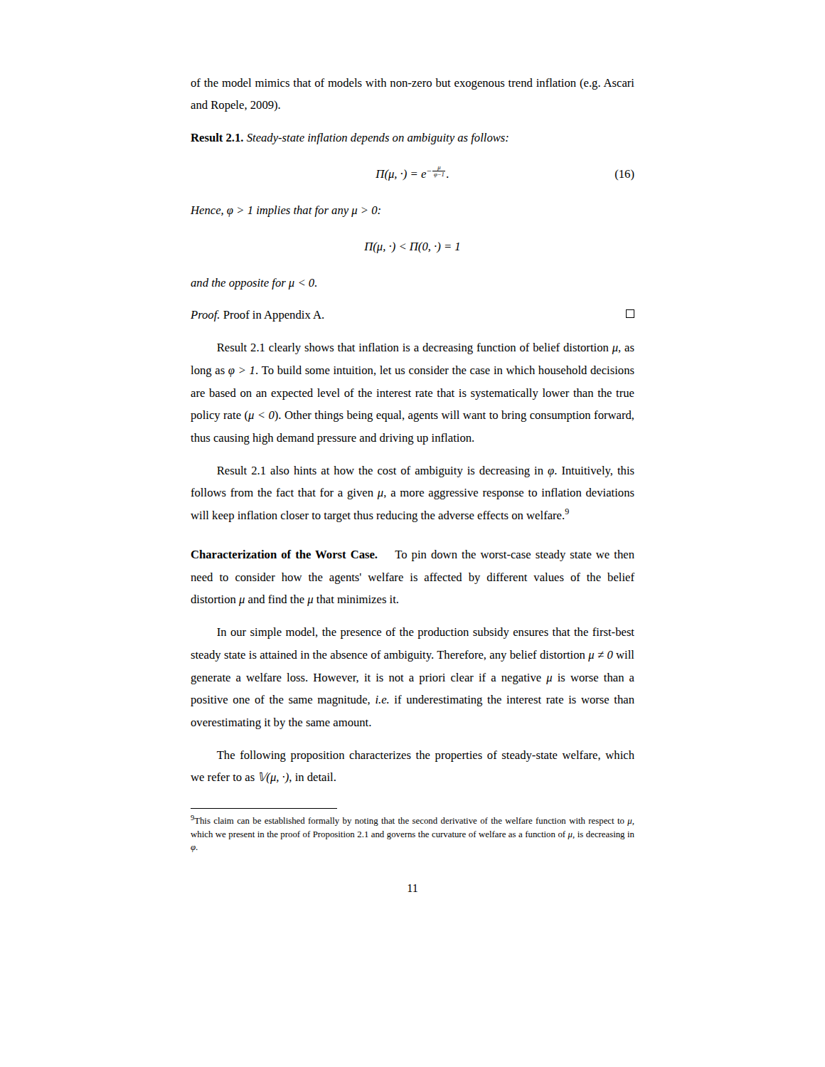of the model mimics that of models with non-zero but exogenous trend inflation (e.g. Ascari and Ropele, 2009).
Result 2.1. Steady-state inflation depends on ambiguity as follows:
Π(μ, ·) = e−μφ−1. (16)
Hence, φ > 1 implies that for any μ > 0:
Π(μ, ·) < Π(0, ·) = 1
and the opposite for μ < 0.
Proof. Proof in Appendix A.
Result 2.1 clearly shows that inflation is a decreasing function of belief distortion μ, as long as φ > 1. To build some intuition, let us consider the case in which household decisions are based on an expected level of the interest rate that is systematically lower than the true policy rate (μ < 0). Other things being equal, agents will want to bring consumption forward, thus causing high demand pressure and driving up inflation.
Result 2.1 also hints at how the cost of ambiguity is decreasing in φ. Intuitively, this follows from the fact that for a given μ, a more aggressive response to inflation deviations will keep inflation closer to target thus reducing the adverse effects on welfare.9
Characterization of the Worst Case. To pin down the worst-case steady state we then need to consider how the agents' welfare is affected by different values of the belief distortion μ and find the μ that minimizes it.
In our simple model, the presence of the production subsidy ensures that the first-best steady state is attained in the absence of ambiguity. Therefore, any belief distortion μ ≠ 0 will generate a welfare loss. However, it is not a priori clear if a negative μ is worse than a positive one of the same magnitude, i.e. if underestimating the interest rate is worse than overestimating it by the same amount.
The following proposition characterizes the properties of steady-state welfare, which we refer to as 𝕍(μ, ·), in detail.
9This claim can be established formally by noting that the second derivative of the welfare function with respect to μ, which we present in the proof of Proposition 2.1 and governs the curvature of welfare as a function of μ, is decreasing in φ.
11